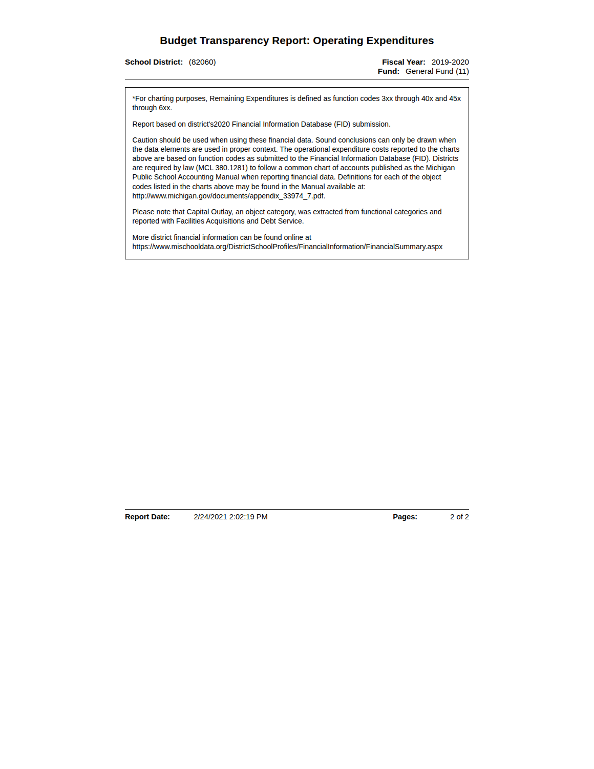Budget Transparency Report: Operating Expenditures
| School District: (82060) | Fiscal Year: 2019-2020 |
| | Fund: General Fund (11) |
*For charting purposes, Remaining Expenditures is defined as function codes 3xx through 40x and 45x through 6xx.
Report based on district's2020 Financial Information Database (FID) submission.
Caution should be used when using these financial data. Sound conclusions can only be drawn when the data elements are used in proper context. The operational expenditure costs reported to the charts above are based on function codes as submitted to the Financial Information Database (FID). Districts are required by law (MCL 380.1281) to follow a common chart of accounts published as the Michigan Public School Accounting Manual when reporting financial data. Definitions for each of the object codes listed in the charts above may be found in the Manual available at: http://www.michigan.gov/documents/appendix_33974_7.pdf.
Please note that Capital Outlay, an object category, was extracted from functional categories and reported with Facilities Acquisitions and Debt Service.
More district financial information can be found online at https://www.mischooldata.org/DistrictSchoolProfiles/FinancialInformation/FinancialSummary.aspx
| Report Date: | 2/24/2021 2:02:19 PM | Pages: | 2 of 2 |